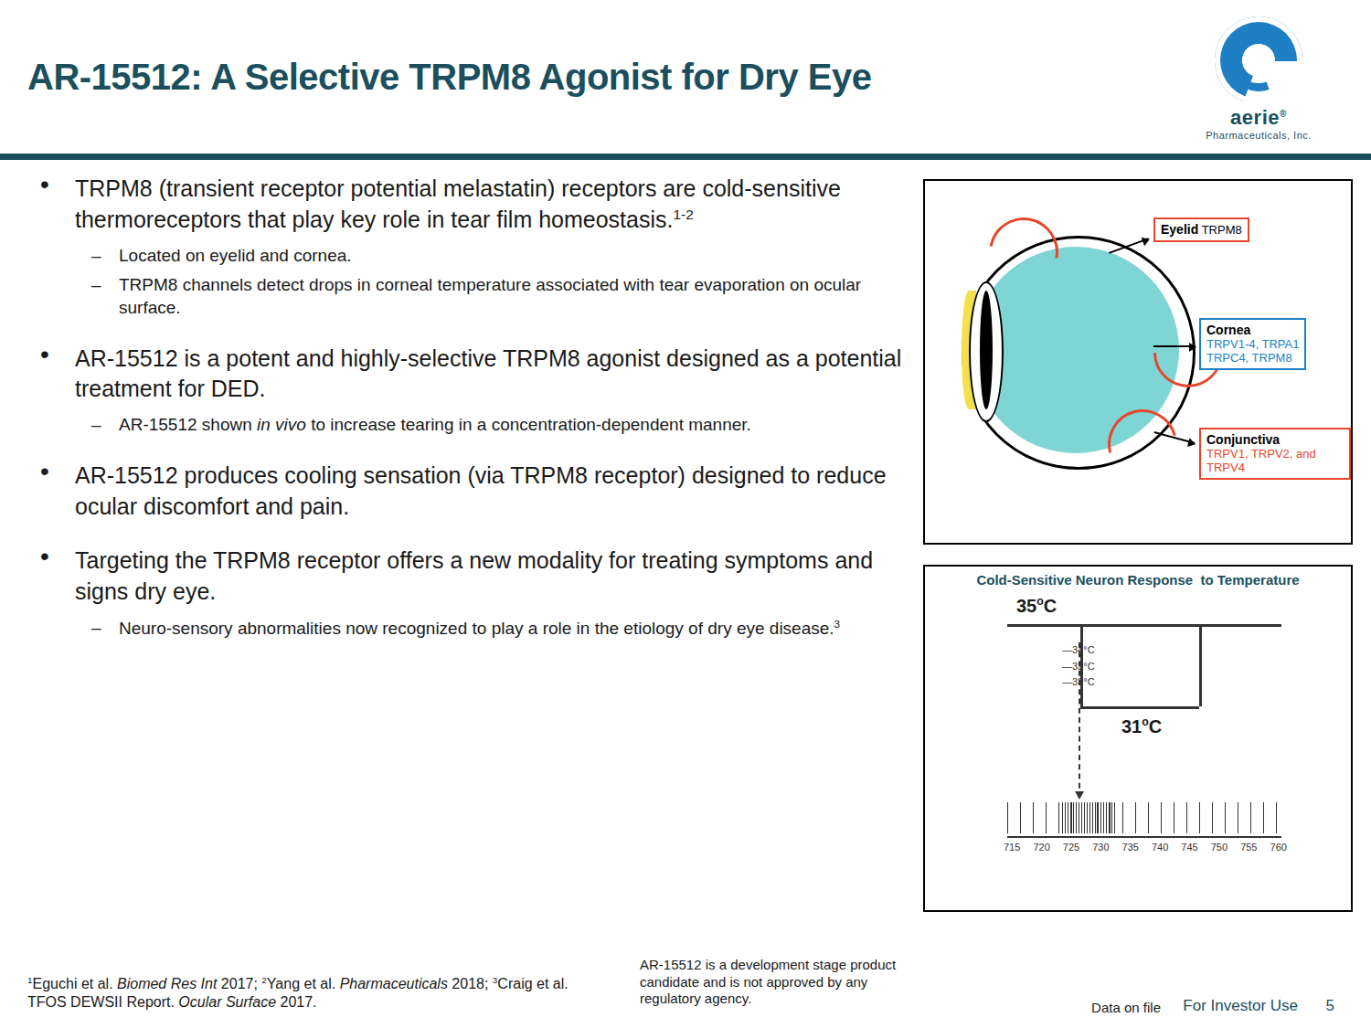AR-15512: A Selective TRPM8 Agonist for Dry Eye
aerie®
Pharmaceuticals, Inc.
TRPM8 (transient receptor potential melastatin) receptors are cold-sensitive thermoreceptors that play key role in tear film homeostasis.1-2
Located on eyelid and cornea.
TRPM8 channels detect drops in corneal temperature associated with tear evaporation on ocular surface.
AR-15512 is a potent and highly-selective TRPM8 agonist designed as a potential treatment for DED.
AR-15512 shown in vivo to increase tearing in a concentration-dependent manner.
AR-15512 produces cooling sensation (via TRPM8 receptor) designed to reduce ocular discomfort and pain.
Targeting the TRPM8 receptor offers a new modality for treating symptoms and signs dry eye.
Neuro-sensory abnormalities now recognized to play a role in the etiology of dry eye disease.3
Eyelid TRPM8
Cornea
TRPV1-4, TRPA1
TRPC4, TRPM8
Conjunctiva
TRPV1, TRPV2, and TRPV4
Cold-Sensitive Neuron Response to Temperature
35oC
31oC
—34°C
—33°C
—32°C
715720725730735740745750755760
1Eguchi et al. Biomed Res Int 2017; 2Yang et al. Pharmaceuticals 2018; 3Craig et al. TFOS DEWSII Report. Ocular Surface 2017.
AR-15512 is a development stage product candidate and is not approved by any regulatory agency.
Data on file
For Investor Use
5